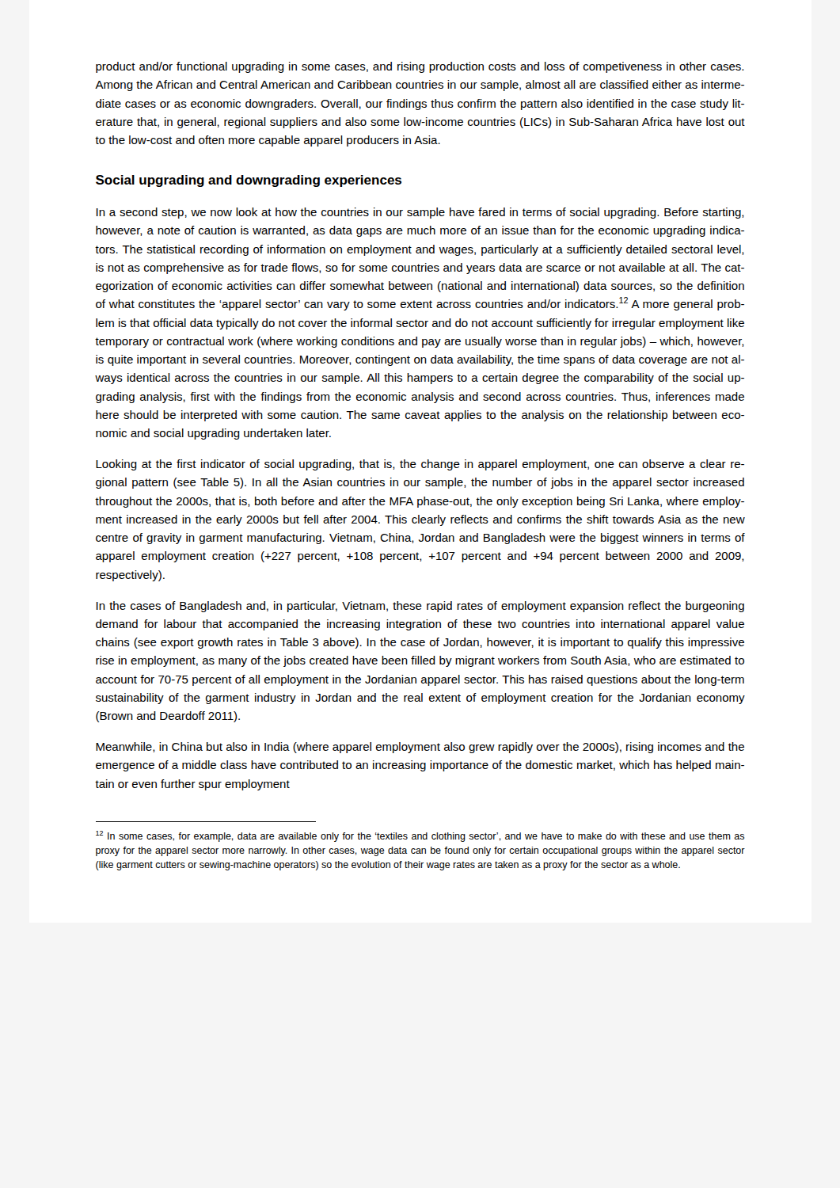product and/or functional upgrading in some cases, and rising production costs and loss of competiveness in other cases. Among the African and Central American and Caribbean countries in our sample, almost all are classified either as intermediate cases or as economic downgraders. Overall, our findings thus confirm the pattern also identified in the case study literature that, in general, regional suppliers and also some low-income countries (LICs) in Sub-Saharan Africa have lost out to the low-cost and often more capable apparel producers in Asia.
Social upgrading and downgrading experiences
In a second step, we now look at how the countries in our sample have fared in terms of social upgrading. Before starting, however, a note of caution is warranted, as data gaps are much more of an issue than for the economic upgrading indicators. The statistical recording of information on employment and wages, particularly at a sufficiently detailed sectoral level, is not as comprehensive as for trade flows, so for some countries and years data are scarce or not available at all. The categorization of economic activities can differ somewhat between (national and international) data sources, so the definition of what constitutes the ‘apparel sector’ can vary to some extent across countries and/or indicators.12 A more general problem is that official data typically do not cover the informal sector and do not account sufficiently for irregular employment like temporary or contractual work (where working conditions and pay are usually worse than in regular jobs) – which, however, is quite important in several countries. Moreover, contingent on data availability, the time spans of data coverage are not always identical across the countries in our sample. All this hampers to a certain degree the comparability of the social upgrading analysis, first with the findings from the economic analysis and second across countries. Thus, inferences made here should be interpreted with some caution. The same caveat applies to the analysis on the relationship between economic and social upgrading undertaken later.
Looking at the first indicator of social upgrading, that is, the change in apparel employment, one can observe a clear regional pattern (see Table 5). In all the Asian countries in our sample, the number of jobs in the apparel sector increased throughout the 2000s, that is, both before and after the MFA phase-out, the only exception being Sri Lanka, where employment increased in the early 2000s but fell after 2004. This clearly reflects and confirms the shift towards Asia as the new centre of gravity in garment manufacturing. Vietnam, China, Jordan and Bangladesh were the biggest winners in terms of apparel employment creation (+227 percent, +108 percent, +107 percent and +94 percent between 2000 and 2009, respectively).
In the cases of Bangladesh and, in particular, Vietnam, these rapid rates of employment expansion reflect the burgeoning demand for labour that accompanied the increasing integration of these two countries into international apparel value chains (see export growth rates in Table 3 above). In the case of Jordan, however, it is important to qualify this impressive rise in employment, as many of the jobs created have been filled by migrant workers from South Asia, who are estimated to account for 70-75 percent of all employment in the Jordanian apparel sector. This has raised questions about the long-term sustainability of the garment industry in Jordan and the real extent of employment creation for the Jordanian economy (Brown and Deardoff 2011).
Meanwhile, in China but also in India (where apparel employment also grew rapidly over the 2000s), rising incomes and the emergence of a middle class have contributed to an increasing importance of the domestic market, which has helped maintain or even further spur employment
12 In some cases, for example, data are available only for the ‘textiles and clothing sector’, and we have to make do with these and use them as proxy for the apparel sector more narrowly. In other cases, wage data can be found only for certain occupational groups within the apparel sector (like garment cutters or sewing-machine operators) so the evolution of their wage rates are taken as a proxy for the sector as a whole.